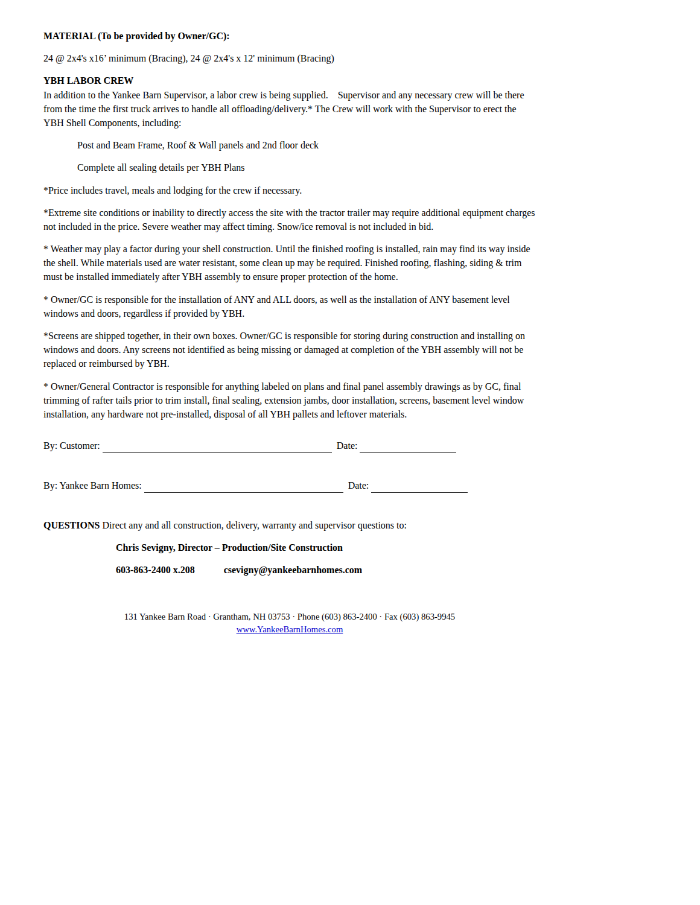MATERIAL (To be provided by Owner/GC):
24 @ 2x4's x16’ minimum (Bracing), 24 @ 2x4's x 12' minimum (Bracing)
YBH LABOR CREW
In addition to the Yankee Barn Supervisor, a labor crew is being supplied. Supervisor and any necessary crew will be there from the time the first truck arrives to handle all offloading/delivery.* The Crew will work with the Supervisor to erect the YBH Shell Components, including:
Post and Beam Frame, Roof & Wall panels and 2nd floor deck
Complete all sealing details per YBH Plans
*Price includes travel, meals and lodging for the crew if necessary.
*Extreme site conditions or inability to directly access the site with the tractor trailer may require additional equipment charges not included in the price. Severe weather may affect timing. Snow/ice removal is not included in bid.
* Weather may play a factor during your shell construction. Until the finished roofing is installed, rain may find its way inside the shell. While materials used are water resistant, some clean up may be required. Finished roofing, flashing, siding & trim must be installed immediately after YBH assembly to ensure proper protection of the home.
* Owner/GC is responsible for the installation of ANY and ALL doors, as well as the installation of ANY basement level windows and doors, regardless if provided by YBH.
*Screens are shipped together, in their own boxes. Owner/GC is responsible for storing during construction and installing on windows and doors. Any screens not identified as being missing or damaged at completion of the YBH assembly will not be replaced or reimbursed by YBH.
* Owner/General Contractor is responsible for anything labeled on plans and final panel assembly drawings as by GC, final trimming of rafter tails prior to trim install, final sealing, extension jambs, door installation, screens, basement level window installation, any hardware not pre-installed, disposal of all YBH pallets and leftover materials.
By: Customer: Date:
By: Yankee Barn Homes: Date:
QUESTIONS Direct any and all construction, delivery, warranty and supervisor questions to:
Chris Sevigny, Director – Production/Site Construction
603-863-2400 x.208 csevigny@yankeebarnhomes.com
131 Yankee Barn Road · Grantham, NH 03753 · Phone (603) 863-2400 · Fax (603) 863-9945
www.YankeeBarnHomes.com